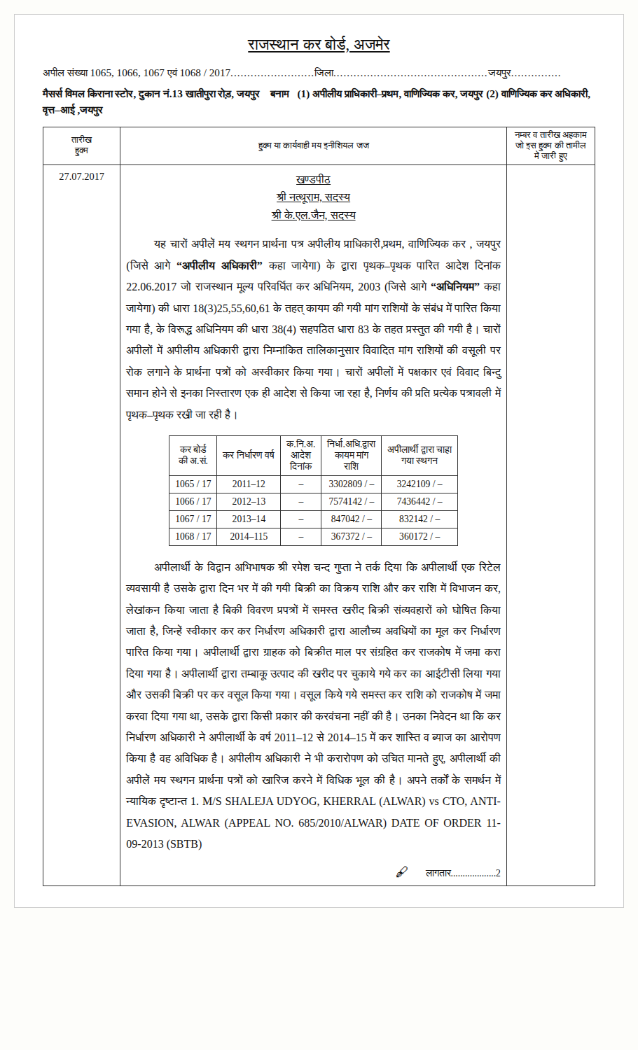राजस्थान कर बोर्ड, अजमेर
अपील संख्या 1065, 1066, 1067 एवं 1068 / 2017......................... जिला.............................................. जयपुर...............
मैसर्स विमल किराना स्टोर, दुकान नं.13 खातीपुरा रोड़, जयपुर बनाम (1) अपीलीय प्राधिकारी–प्रथम, वाणिज्यिक कर, जयपुर (2) वाणिज्यिक कर अधिकारी, वृत्त–आई ,जयपुर
| तारीख हुक्म | हुक्म या कार्यवाही मय इनीशियल जज | नम्बर व तारीख अहकाम जो इस हुक्म की तामील में जारी हुए |
| --- | --- | --- |
| 27.07.2017 | खण्डपीठ श्री नत्थूराम, सदस्य श्री के.एल.जैन, सदस्य यह चारों अपीलें मय स्थगन प्रार्थना पत्र अपीलीय प्राधिकारी,प्रथम, वाणिज्यिक कर , जयपुर (जिसे आगे “अपीलीय अधिकारी” कहा जायेगा) के द्वारा पृथक–पृथक पारित आदेश दिनांक 22.06.2017 जो राजस्थान मूल्य परिवर्धित कर अधिनियम, 2003 (जिसे आगे “अधिनियम” कहा जायेगा) की धारा 18(3)25,55,60,61 के तहत् कायम की गयी मांग राशियों के संबंध में पारित किया गया है, के विरूद्ध अधिनियम की धारा 38(4) सहपठित धारा 83 के तहत प्रस्तुत की गयी है। चारों अपीलों में अपीलीय अधिकारी द्वारा निम्नांकित तालिकानुसार विवादित मांग राशियों की वसूली पर रोक लगाने के प्रार्थना पत्रों को अस्वीकार किया गया। चारों अपीलों में पक्षकार एवं विवाद बिन्दु समान होने से इनका निस्तारण एक ही आदेश से किया जा रहा है, निर्णय की प्रति प्रत्येक पत्रावली में पृथक–पृथक रखी जा रही है। / कर बोर्ड की अ.सं. / कर निर्धारण वर्ष / क.नि.अ. आदेश दिनांक / निर्धा.अधि.द्वारा कायम मांग राशि / अपीलार्थी द्वारा चाहा गया स्थगन / / --- / --- / --- / --- / --- / / 1065 / 17 / 2011–12 / – / 3302809 / – / 3242109 / – / / 1066 / 17 / 2012–13 / – / 7574142 / – / 7436442 / – / / 1067 / 17 / 2013–14 / – / 847042 / – / 832142 / – / / 1068 / 17 / 2014–115 / – / 367372 / – / 360172 / – / अपीलार्थी के विद्वान अभिभाषक श्री रमेश चन्द गुप्ता ने तर्क दिया कि अपीलार्थी एक रिटेल व्यवसायी है उसके द्वारा दिन भर में की गयी बिक्री का विक्रय राशि और कर राशि में विभाजन कर, लेखांकन किया जाता है बिकी विवरण प्रपत्रों में समस्त खरीद बिक्री संव्यवहारों को घोषित किया जाता है, जिन्हें स्वीकार कर कर निर्धारण अधिकारी द्वारा आलौच्य अवधियों का मूल कर निर्धारण पारित किया गया। अपीलार्थी द्वारा ग्राहक को बिक्रीत माल पर संग्रहित कर राजकोष में जमा करा दिया गया है। अपीलार्थी द्वारा तम्बाकू उत्पाद की खरीद पर चुकाये गये कर का आईटीसी लिया गया और उसकी बिक्री पर कर वसूल किया गया। वसूल किये गये समस्त कर राशि को राजकोष में जमा करवा दिया गया था, उसके द्वारा किसी प्रकार की करवंचना नहीं की है। उनका निवेदन था कि कर निर्धारण अधिकारी ने अपीलार्थी के वर्ष 2011–12 से 2014–15 में कर शास्ति व ब्याज का आरोपण किया है वह अविधिक है। अपीलीय अधिकारी ने भी करारोपण को उचित मानते हुए, अपीलार्थी की अपीलें मय स्थगन प्रार्थना पत्रों को खारिज करने में विधिक भूल की है। अपने तर्कों के समर्थन में न्यायिक दृष्टान्त 1. M/S SHALEJA UDYOG, KHERRAL (ALWAR) vs CTO, ANTI-EVASION, ALWAR (APPEAL NO. 685/2010/ALWAR) DATE OF ORDER 11-09-2013 (SBTB) 🖋 लागतार...................2 | |